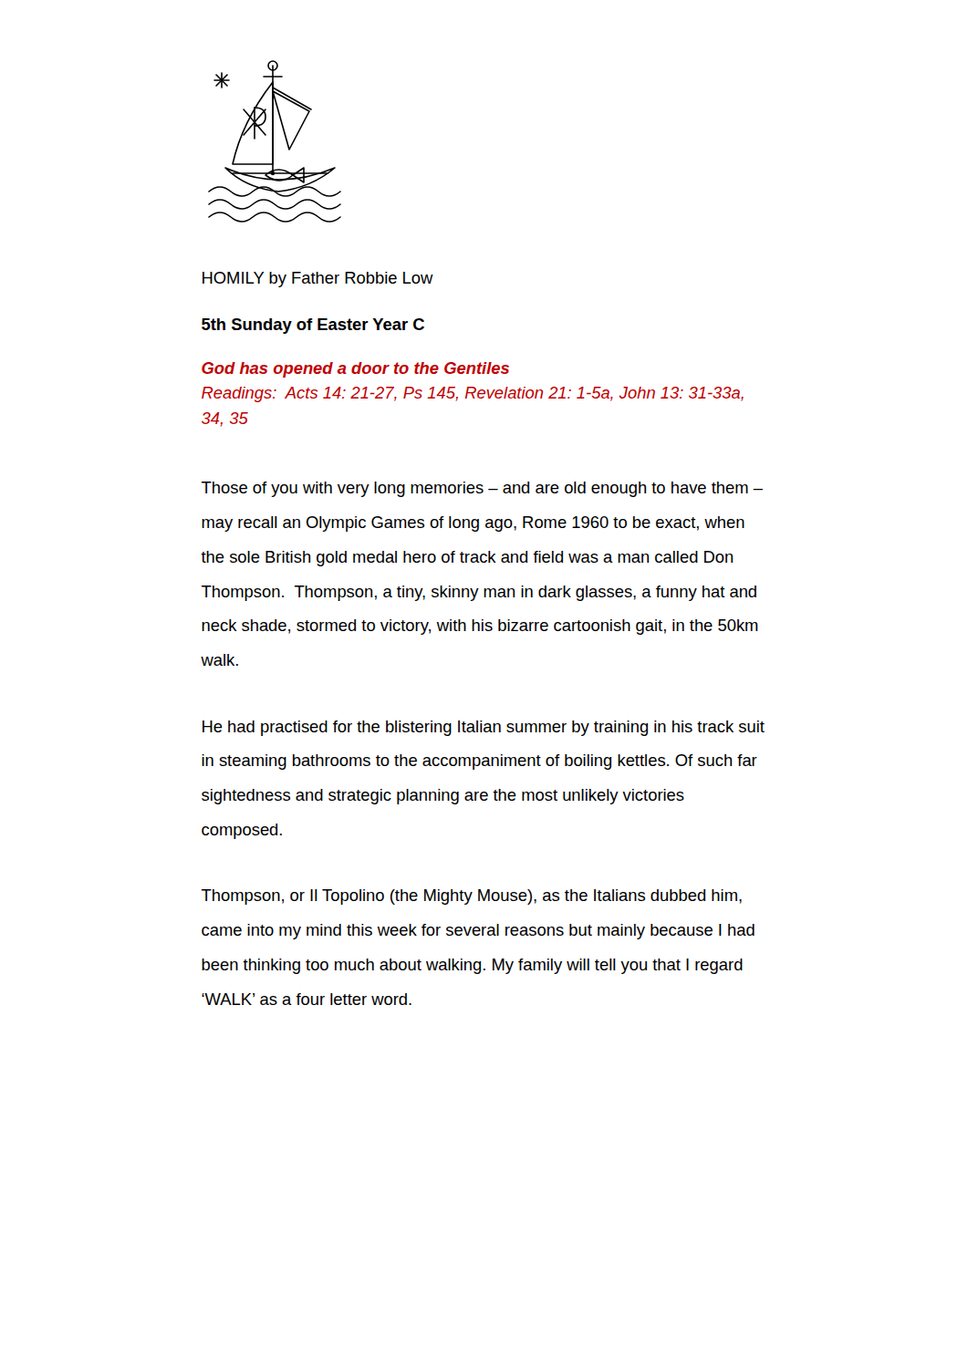HOMILY by Father Robbie Low
5th Sunday of Easter Year C
God has opened a door to the Gentiles
Readings: Acts 14: 21-27, Ps 145, Revelation 21: 1-5a, John 13: 31-33a, 34, 35
Those of you with very long memories – and are old enough to have them – may recall an Olympic Games of long ago, Rome 1960 to be exact, when the sole British gold medal hero of track and field was a man called Don Thompson. Thompson, a tiny, skinny man in dark glasses, a funny hat and neck shade, stormed to victory, with his bizarre cartoonish gait, in the 50km walk.
He had practised for the blistering Italian summer by training in his track suit in steaming bathrooms to the accompaniment of boiling kettles. Of such far sightedness and strategic planning are the most unlikely victories composed.
Thompson, or Il Topolino (the Mighty Mouse), as the Italians dubbed him, came into my mind this week for several reasons but mainly because I had been thinking too much about walking. My family will tell you that I regard ‘WALK’ as a four letter word.